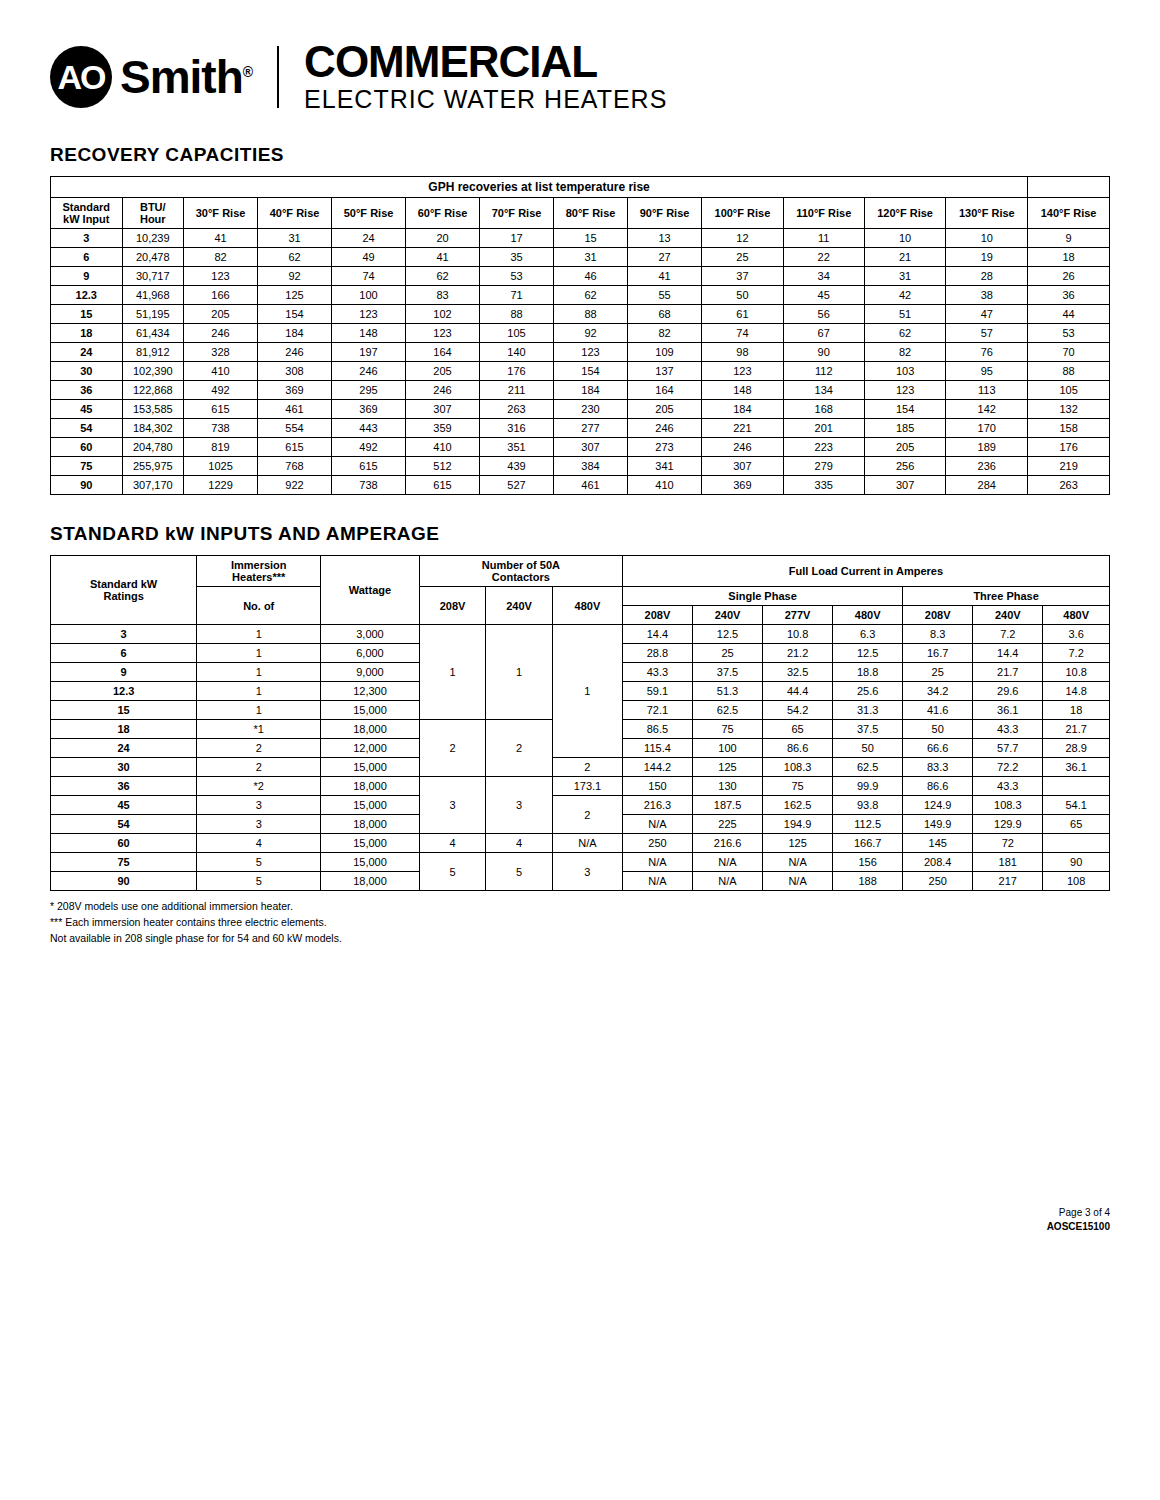AO
Smith®
COMMERCIAL
ELECTRIC WATER HEATERS
RECOVERY CAPACITIES
| GPH recoveries at list temperature rise |
| Standard kW Input | BTU/ Hour | 30°F Rise | 40°F Rise | 50°F Rise | 60°F Rise | 70°F Rise | 80°F Rise | 90°F Rise | 100°F Rise | 110°F Rise | 120°F Rise | 130°F Rise | 140°F Rise |
| 3 | 10,239 | 41 | 31 | 24 | 20 | 17 | 15 | 13 | 12 | 11 | 10 | 10 | 9 |
| 6 | 20,478 | 82 | 62 | 49 | 41 | 35 | 31 | 27 | 25 | 22 | 21 | 19 | 18 |
| 9 | 30,717 | 123 | 92 | 74 | 62 | 53 | 46 | 41 | 37 | 34 | 31 | 28 | 26 |
| 12.3 | 41,968 | 166 | 125 | 100 | 83 | 71 | 62 | 55 | 50 | 45 | 42 | 38 | 36 |
| 15 | 51,195 | 205 | 154 | 123 | 102 | 88 | 88 | 68 | 61 | 56 | 51 | 47 | 44 |
| 18 | 61,434 | 246 | 184 | 148 | 123 | 105 | 92 | 82 | 74 | 67 | 62 | 57 | 53 |
| 24 | 81,912 | 328 | 246 | 197 | 164 | 140 | 123 | 109 | 98 | 90 | 82 | 76 | 70 |
| 30 | 102,390 | 410 | 308 | 246 | 205 | 176 | 154 | 137 | 123 | 112 | 103 | 95 | 88 |
| 36 | 122,868 | 492 | 369 | 295 | 246 | 211 | 184 | 164 | 148 | 134 | 123 | 113 | 105 |
| 45 | 153,585 | 615 | 461 | 369 | 307 | 263 | 230 | 205 | 184 | 168 | 154 | 142 | 132 |
| 54 | 184,302 | 738 | 554 | 443 | 359 | 316 | 277 | 246 | 221 | 201 | 185 | 170 | 158 |
| 60 | 204,780 | 819 | 615 | 492 | 410 | 351 | 307 | 273 | 246 | 223 | 205 | 189 | 176 |
| 75 | 255,975 | 1025 | 768 | 615 | 512 | 439 | 384 | 341 | 307 | 279 | 256 | 236 | 219 |
| 90 | 307,170 | 1229 | 922 | 738 | 615 | 527 | 461 | 410 | 369 | 335 | 307 | 284 | 263 |
STANDARD kW INPUTS AND AMPERAGE
| Standard kW Ratings | Immersion Heaters*** | Wattage | Number of 50A Contactors | Full Load Current in Amperes |
| No. of | 208V | 240V | 480V | Single Phase | Three Phase |
| 208V | 240V | 277V | 480V | 208V | 240V | 480V |
| 3 | 1 | 3,000 | 1 | 1 | 1 | 14.4 | 12.5 | 10.8 | 6.3 | 8.3 | 7.2 | 3.6 |
| 6 | 1 | 6,000 | 28.8 | 25 | 21.2 | 12.5 | 16.7 | 14.4 | 7.2 |
| 9 | 1 | 9,000 | 43.3 | 37.5 | 32.5 | 18.8 | 25 | 21.7 | 10.8 |
| 12.3 | 1 | 12,300 | 59.1 | 51.3 | 44.4 | 25.6 | 34.2 | 29.6 | 14.8 |
| 15 | 1 | 15,000 | 72.1 | 62.5 | 54.2 | 31.3 | 41.6 | 36.1 | 18 |
| 18 | *1 | 18,000 | 2 | 2 | 86.5 | 75 | 65 | 37.5 | 50 | 43.3 | 21.7 |
| 24 | 2 | 12,000 | 115.4 | 100 | 86.6 | 50 | 66.6 | 57.7 | 28.9 |
| 30 | 2 | 15,000 | 2 | 144.2 | 125 | 108.3 | 62.5 | 83.3 | 72.2 | 36.1 |
| 36 | *2 | 18,000 | 3 | 3 | 173.1 | 150 | 130 | 75 | 99.9 | 86.6 | 43.3 |
| 45 | 3 | 15,000 | 2 | 216.3 | 187.5 | 162.5 | 93.8 | 124.9 | 108.3 | 54.1 |
| 54 | 3 | 18,000 | N/A | 225 | 194.9 | 112.5 | 149.9 | 129.9 | 65 |
| 60 | 4 | 15,000 | 4 | 4 | N/A | 250 | 216.6 | 125 | 166.7 | 145 | 72 |
| 75 | 5 | 15,000 | 5 | 5 | 3 | N/A | N/A | N/A | 156 | 208.4 | 181 | 90 |
| 90 | 5 | 18,000 | N/A | N/A | N/A | 188 | 250 | 217 | 108 |
* 208V models use one additional immersion heater.
*** Each immersion heater contains three electric elements.
Not available in 208 single phase for for 54 and 60 kW models.
Page 3 of 4
AOSCE15100